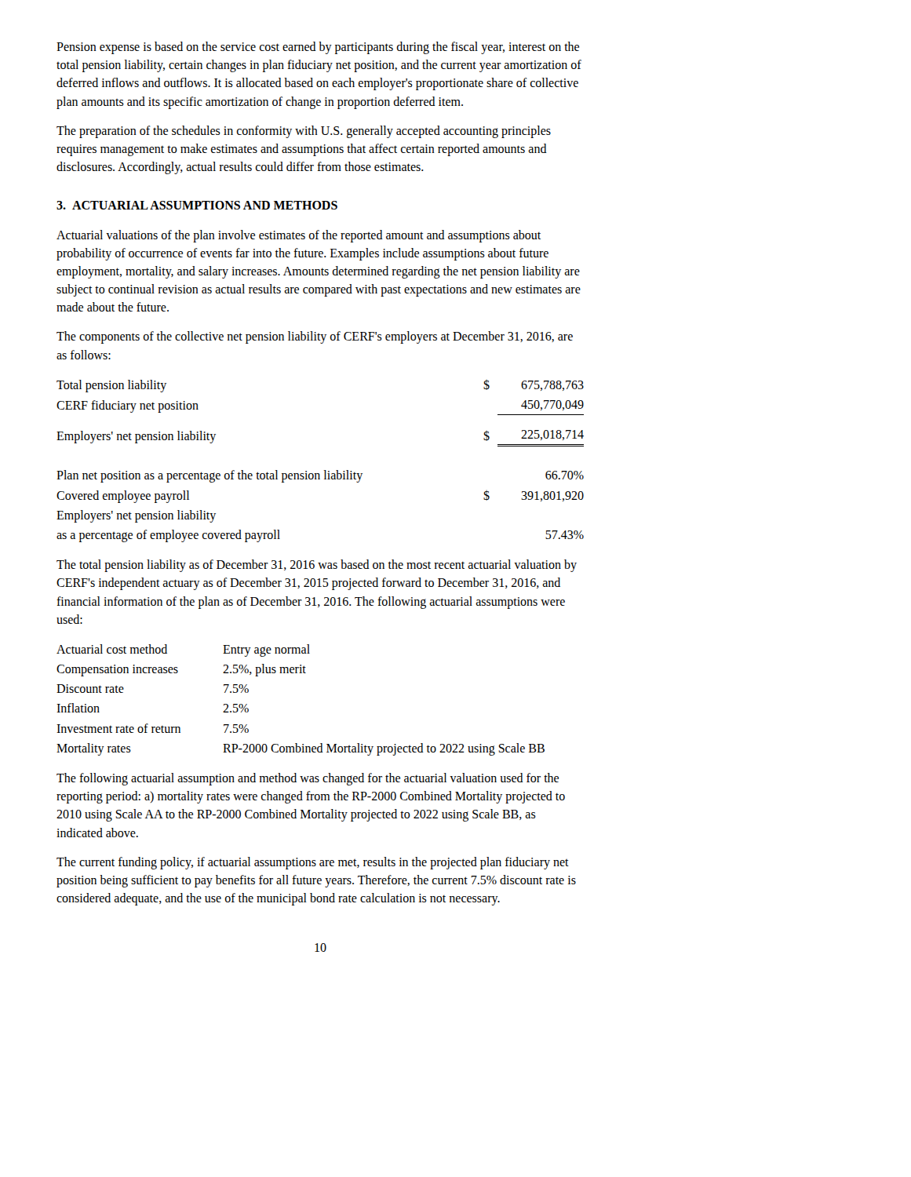Pension expense is based on the service cost earned by participants during the fiscal year, interest on the total pension liability, certain changes in plan fiduciary net position, and the current year amortization of deferred inflows and outflows. It is allocated based on each employer's proportionate share of collective plan amounts and its specific amortization of change in proportion deferred item.
The preparation of the schedules in conformity with U.S. generally accepted accounting principles requires management to make estimates and assumptions that affect certain reported amounts and disclosures. Accordingly, actual results could differ from those estimates.
3. ACTUARIAL ASSUMPTIONS AND METHODS
Actuarial valuations of the plan involve estimates of the reported amount and assumptions about probability of occurrence of events far into the future. Examples include assumptions about future employment, mortality, and salary increases. Amounts determined regarding the net pension liability are subject to continual revision as actual results are compared with past expectations and new estimates are made about the future.
The components of the collective net pension liability of CERF's employers at December 31, 2016, are as follows:
| Total pension liability | $ | 675,788,763 |
| CERF fiduciary net position | | 450,770,049 |
| Employers' net pension liability | $ | 225,018,714 |
| Plan net position as a percentage of the total pension liability | | 66.70% |
| Covered employee payroll | $ | 391,801,920 |
| Employers' net pension liability | | |
| as a percentage of employee covered payroll | | 57.43% |
The total pension liability as of December 31, 2016 was based on the most recent actuarial valuation by CERF's independent actuary as of December 31, 2015 projected forward to December 31, 2016, and financial information of the plan as of December 31, 2016. The following actuarial assumptions were used:
| Actuarial cost method | Entry age normal |
| Compensation increases | 2.5%, plus merit |
| Discount rate | 7.5% |
| Inflation | 2.5% |
| Investment rate of return | 7.5% |
| Mortality rates | RP-2000 Combined Mortality projected to 2022 using Scale BB |
The following actuarial assumption and method was changed for the actuarial valuation used for the reporting period: a) mortality rates were changed from the RP-2000 Combined Mortality projected to 2010 using Scale AA to the RP-2000 Combined Mortality projected to 2022 using Scale BB, as indicated above.
The current funding policy, if actuarial assumptions are met, results in the projected plan fiduciary net position being sufficient to pay benefits for all future years. Therefore, the current 7.5% discount rate is considered adequate, and the use of the municipal bond rate calculation is not necessary.
10